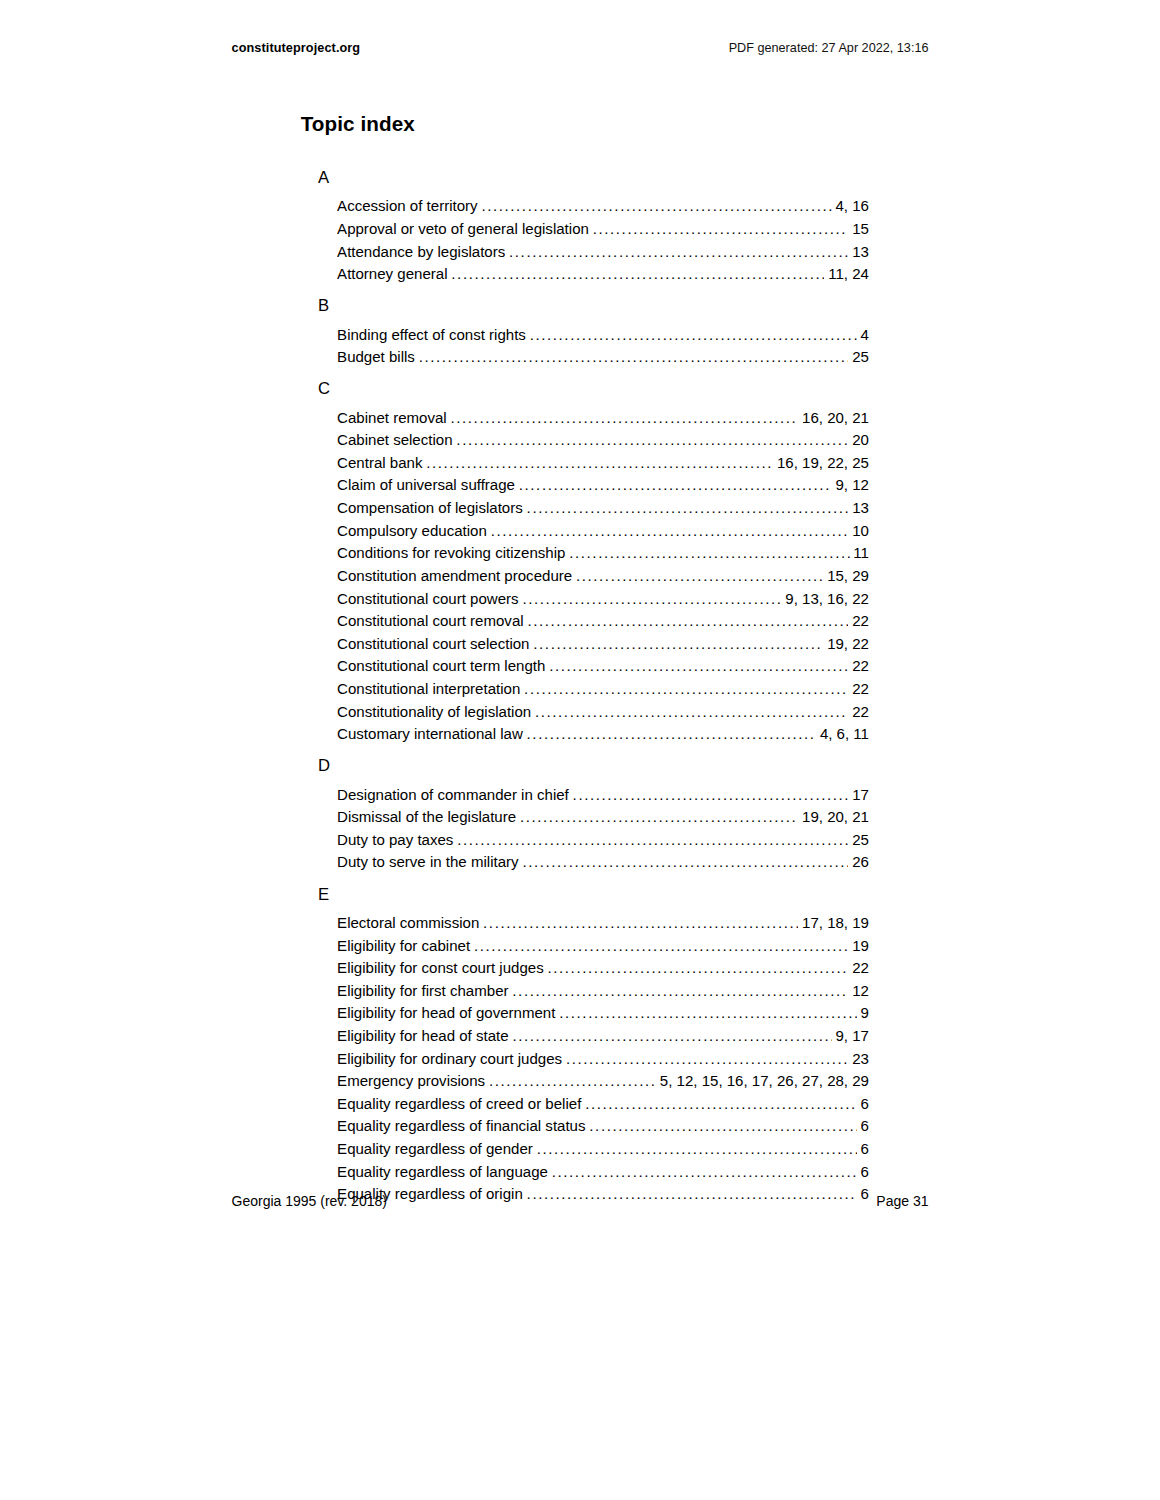constituteproject.org
PDF generated: 27 Apr 2022, 13:16
Topic index
A
Accession of territory................................................................................................................... 4, 16
Approval or veto of general legislation................................................................................................................... 15
Attendance by legislators................................................................................................................... 13
Attorney general................................................................................................................... 11, 24
B
Binding effect of const rights................................................................................................................... 4
Budget bills................................................................................................................... 25
C
Cabinet removal................................................................................................................... 16, 20, 21
Cabinet selection................................................................................................................... 20
Central bank................................................................................................................... 16, 19, 22, 25
Claim of universal suffrage................................................................................................................... 9, 12
Compensation of legislators................................................................................................................... 13
Compulsory education................................................................................................................... 10
Conditions for revoking citizenship................................................................................................................... 11
Constitution amendment procedure................................................................................................................... 15, 29
Constitutional court powers................................................................................................................... 9, 13, 16, 22
Constitutional court removal................................................................................................................... 22
Constitutional court selection................................................................................................................... 19, 22
Constitutional court term length................................................................................................................... 22
Constitutional interpretation................................................................................................................... 22
Constitutionality of legislation................................................................................................................... 22
Customary international law................................................................................................................... 4, 6, 11
D
Designation of commander in chief................................................................................................................... 17
Dismissal of the legislature................................................................................................................... 19, 20, 21
Duty to pay taxes................................................................................................................... 25
Duty to serve in the military................................................................................................................... 26
E
Electoral commission................................................................................................................... 17, 18, 19
Eligibility for cabinet................................................................................................................... 19
Eligibility for const court judges................................................................................................................... 22
Eligibility for first chamber................................................................................................................... 12
Eligibility for head of government................................................................................................................... 9
Eligibility for head of state................................................................................................................... 9, 17
Eligibility for ordinary court judges................................................................................................................... 23
Emergency provisions................................................................................................................... 5, 12, 15, 16, 17, 26, 27, 28, 29
Equality regardless of creed or belief................................................................................................................... 6
Equality regardless of financial status................................................................................................................... 6
Equality regardless of gender................................................................................................................... 6
Equality regardless of language................................................................................................................... 6
Equality regardless of origin................................................................................................................... 6
Georgia 1995 (rev. 2018)
Page 31